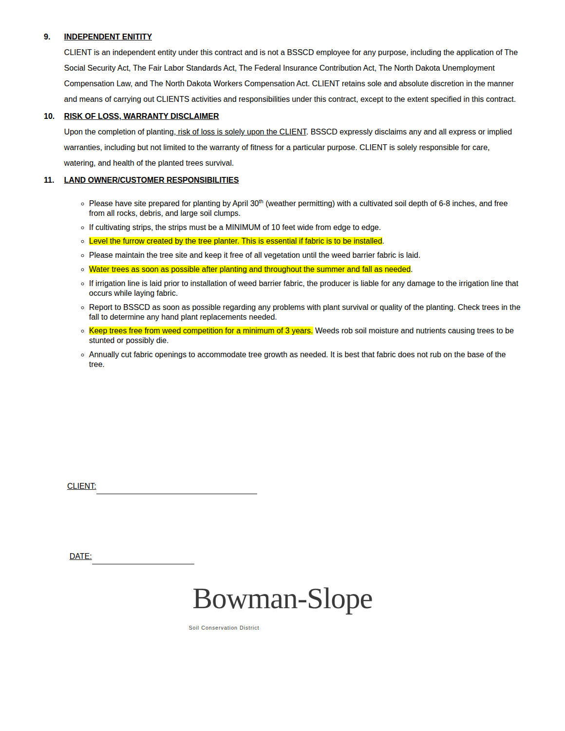9. INDEPENDENT ENITITY
CLIENT is an independent entity under this contract and is not a BSSCD employee for any purpose, including the application of The Social Security Act, The Fair Labor Standards Act, The Federal Insurance Contribution Act, The North Dakota Unemployment Compensation Law, and The North Dakota Workers Compensation Act. CLIENT retains sole and absolute discretion in the manner and means of carrying out CLIENTS activities and responsibilities under this contract, except to the extent specified in this contract.
10. RISK OF LOSS, WARRANTY DISCLAIMER
Upon the completion of planting, risk of loss is solely upon the CLIENT. BSSCD expressly disclaims any and all express or implied warranties, including but not limited to the warranty of fitness for a particular purpose. CLIENT is solely responsible for care, watering, and health of the planted trees survival.
11. LAND OWNER/CUSTOMER RESPONSIBILITIES
Please have site prepared for planting by April 30th (weather permitting) with a cultivated soil depth of 6-8 inches, and free from all rocks, debris, and large soil clumps.
If cultivating strips, the strips must be a MINIMUM of 10 feet wide from edge to edge.
Level the furrow created by the tree planter. This is essential if fabric is to be installed.
Please maintain the tree site and keep it free of all vegetation until the weed barrier fabric is laid.
Water trees as soon as possible after planting and throughout the summer and fall as needed.
If irrigation line is laid prior to installation of weed barrier fabric, the producer is liable for any damage to the irrigation line that occurs while laying fabric.
Report to BSSCD as soon as possible regarding any problems with plant survival or quality of the planting. Check trees in the fall to determine any hand plant replacements needed.
Keep trees free from weed competition for a minimum of 3 years. Weeds rob soil moisture and nutrients causing trees to be stunted or possibly die.
Annually cut fabric openings to accommodate tree growth as needed. It is best that fabric does not rub on the base of the tree.
CLIENT:
DATE:
Bowman-Slope
Soil Conservation District